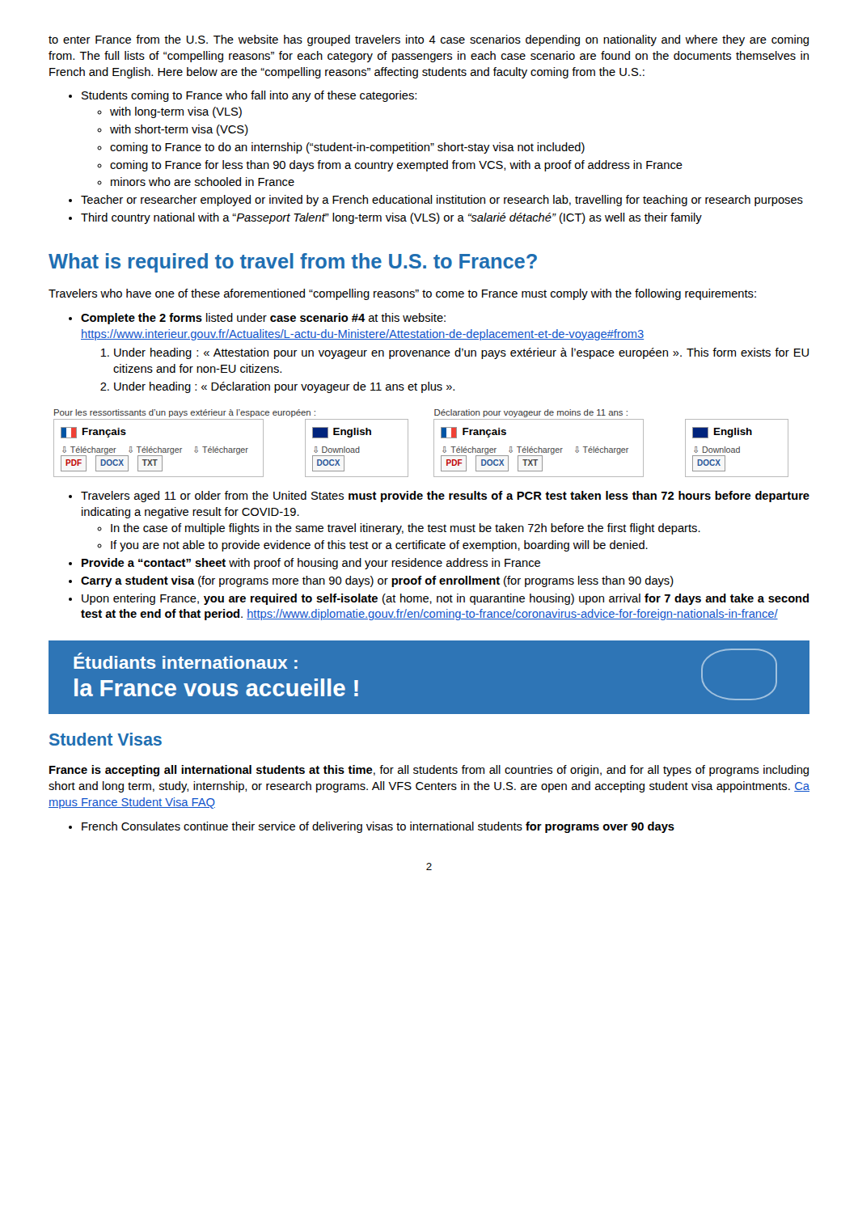to enter France from the U.S. The website has grouped travelers into 4 case scenarios depending on nationality and where they are coming from. The full lists of “compelling reasons” for each category of passengers in each case scenario are found on the documents themselves in French and English. Here below are the “compelling reasons” affecting students and faculty coming from the U.S.:
Students coming to France who fall into any of these categories:
with long-term visa (VLS)
with short-term visa (VCS)
coming to France to do an internship (“student-in-competition” short-stay visa not included)
coming to France for less than 90 days from a country exempted from VCS, with a proof of address in France
minors who are schooled in France
Teacher or researcher employed or invited by a French educational institution or research lab, travelling for teaching or research purposes
Third country national with a “Passeport Talent” long-term visa (VLS) or a “salarié détaché” (ICT) as well as their family
What is required to travel from the U.S. to France?
Travelers who have one of these aforementioned “compelling reasons” to come to France must comply with the following requirements:
Complete the 2 forms listed under case scenario #4 at this website:
https://www.interieur.gouv.fr/Actualites/L-actu-du-Ministere/Attestation-de-deplacement-et-de-voyage#from3
Under heading : « Attestation pour un voyageur en provenance d’un pays extérieur à l’espace européen ». This form exists for EU citizens and for non-EU citizens.
Under heading : « Déclaration pour voyageur de 11 ans et plus ».
| Pour les ressortissants d’un pays extérieur à l’espace européen : | Déclaration pour voyageur de moins de 11 ans : |
| Français ⇩ Télécharger ⇩ Télécharger ⇩ Télécharger PDF DOCX TXT | English ⇩ Download DOCX | Français ⇩ Télécharger ⇩ Télécharger ⇩ Télécharger PDF DOCX TXT | English ⇩ Download DOCX |
Travelers aged 11 or older from the United States must provide the results of a PCR test taken less than 72 hours before departure indicating a negative result for COVID-19.
In the case of multiple flights in the same travel itinerary, the test must be taken 72h before the first flight departs.
If you are not able to provide evidence of this test or a certificate of exemption, boarding will be denied.
Provide a “contact” sheet with proof of housing and your residence address in France
Carry a student visa (for programs more than 90 days) or proof of enrollment (for programs less than 90 days)
Upon entering France, you are required to self-isolate (at home, not in quarantine housing) upon arrival for 7 days and take a second test at the end of that period. https://www.diplomatie.gouv.fr/en/coming-to-france/coronavirus-advice-for-foreign-nationals-in-france/
Étudiants internationaux : la France vous accueille !
Student Visas
France is accepting all international students at this time, for all students from all countries of origin, and for all types of programs including short and long term, study, internship, or research programs. All VFS Centers in the U.S. are open and accepting student visa appointments. Campus France Student Visa FAQ
French Consulates continue their service of delivering visas to international students for programs over 90 days
2